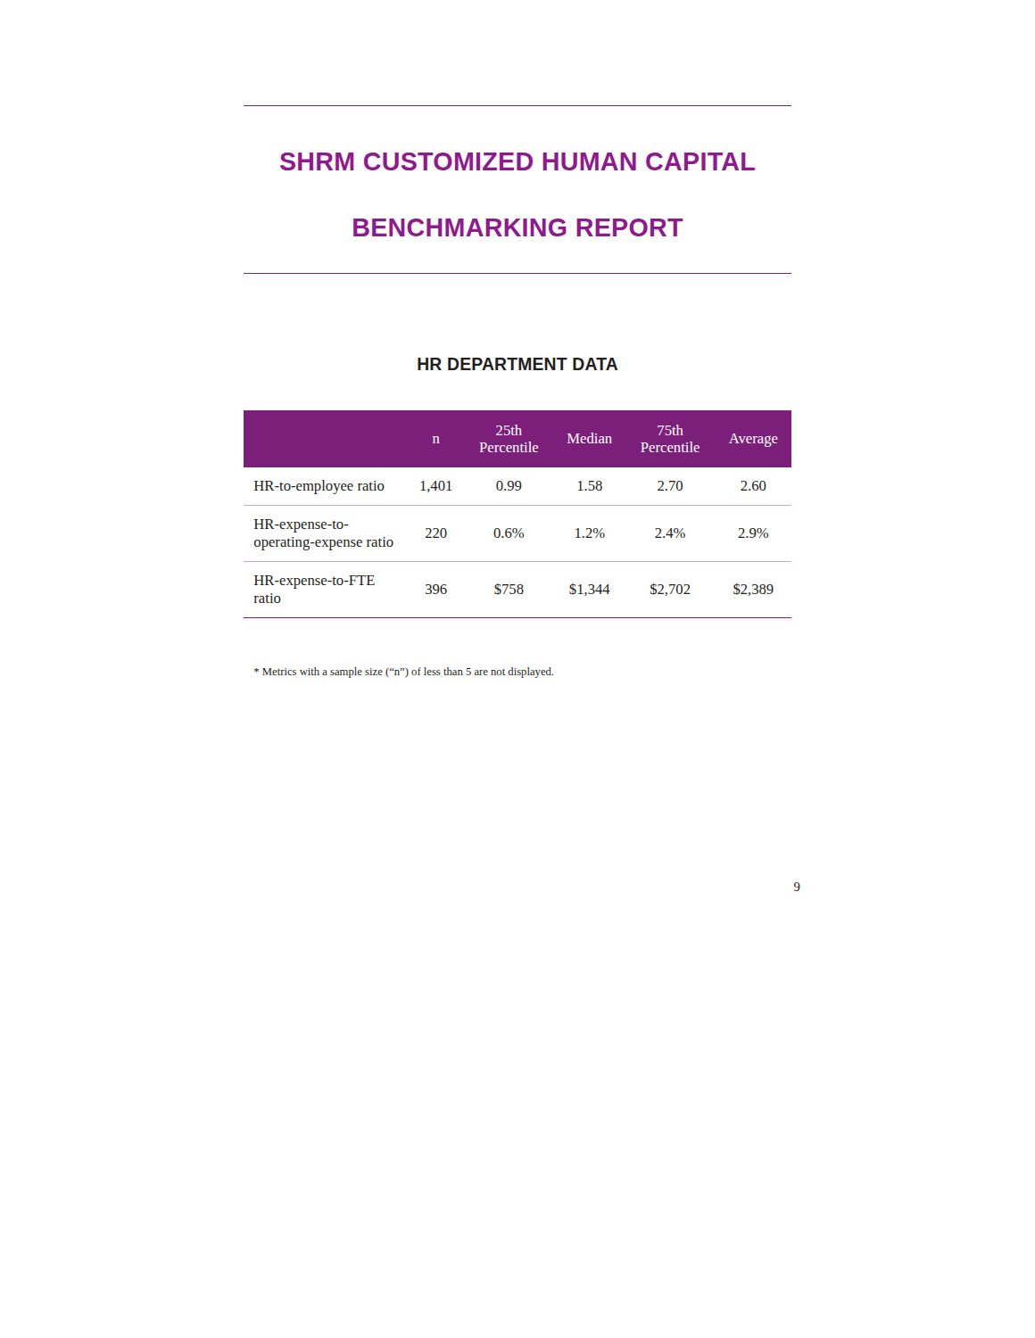SHRM Customized Human Capital Benchmarking Report
HR Department Data
| | n | 25th Percentile | Median | 75th Percentile | Average |
| --- | --- | --- | --- | --- | --- |
| HR-to-employee ratio | 1,401 | 0.99 | 1.58 | 2.70 | 2.60 |
| HR-expense-to- operating-expense ratio | 220 | 0.6% | 1.2% | 2.4% | 2.9% |
| HR-expense-to-FTE ratio | 396 | $758 | $1,344 | $2,702 | $2,389 |
* Metrics with a sample size (“n”) of less than 5 are not displayed.
9